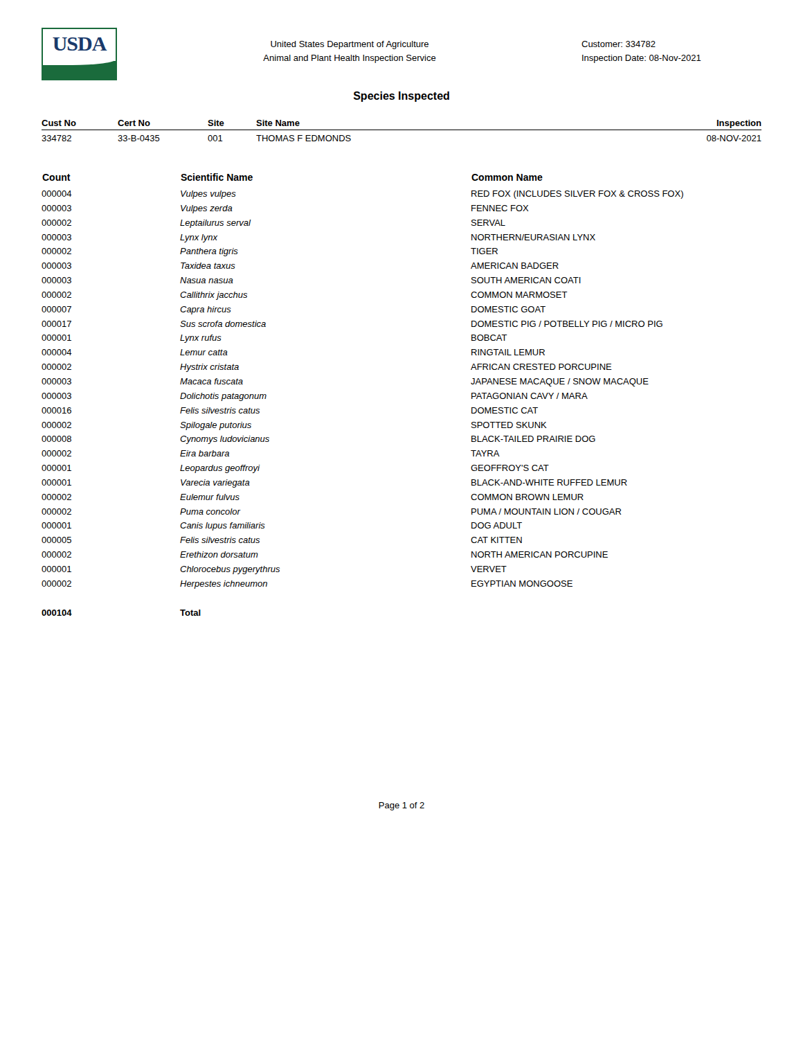USDA
United States Department of Agriculture
Animal and Plant Health Inspection Service
Customer: 334782
Inspection Date: 08-Nov-2021
Species Inspected
| Cust No | Cert No | Site | Site Name | Inspection |
| --- | --- | --- | --- | --- |
| 334782 | 33-B-0435 | 001 | THOMAS F EDMONDS | 08-NOV-2021 |
| Count | Scientific Name | Common Name |
| --- | --- | --- |
| 000004 | Vulpes vulpes | RED FOX (INCLUDES SILVER FOX & CROSS FOX) |
| 000003 | Vulpes zerda | FENNEC FOX |
| 000002 | Leptailurus serval | SERVAL |
| 000003 | Lynx lynx | NORTHERN/EURASIAN LYNX |
| 000002 | Panthera tigris | TIGER |
| 000003 | Taxidea taxus | AMERICAN BADGER |
| 000003 | Nasua nasua | SOUTH AMERICAN COATI |
| 000002 | Callithrix jacchus | COMMON MARMOSET |
| 000007 | Capra hircus | DOMESTIC GOAT |
| 000017 | Sus scrofa domestica | DOMESTIC PIG / POTBELLY PIG / MICRO PIG |
| 000001 | Lynx rufus | BOBCAT |
| 000004 | Lemur catta | RINGTAIL LEMUR |
| 000002 | Hystrix cristata | AFRICAN CRESTED PORCUPINE |
| 000003 | Macaca fuscata | JAPANESE MACAQUE / SNOW MACAQUE |
| 000003 | Dolichotis patagonum | PATAGONIAN CAVY / MARA |
| 000016 | Felis silvestris catus | DOMESTIC CAT |
| 000002 | Spilogale putorius | SPOTTED SKUNK |
| 000008 | Cynomys ludovicianus | BLACK-TAILED PRAIRIE DOG |
| 000002 | Eira barbara | TAYRA |
| 000001 | Leopardus geoffroyi | GEOFFROY'S CAT |
| 000001 | Varecia variegata | BLACK-AND-WHITE RUFFED LEMUR |
| 000002 | Eulemur fulvus | COMMON BROWN LEMUR |
| 000002 | Puma concolor | PUMA / MOUNTAIN LION / COUGAR |
| 000001 | Canis lupus familiaris | DOG ADULT |
| 000005 | Felis silvestris catus | CAT KITTEN |
| 000002 | Erethizon dorsatum | NORTH AMERICAN PORCUPINE |
| 000001 | Chlorocebus pygerythrus | VERVET |
| 000002 | Herpestes ichneumon | EGYPTIAN MONGOOSE |
| 000104 | Total | |
Page 1 of 2